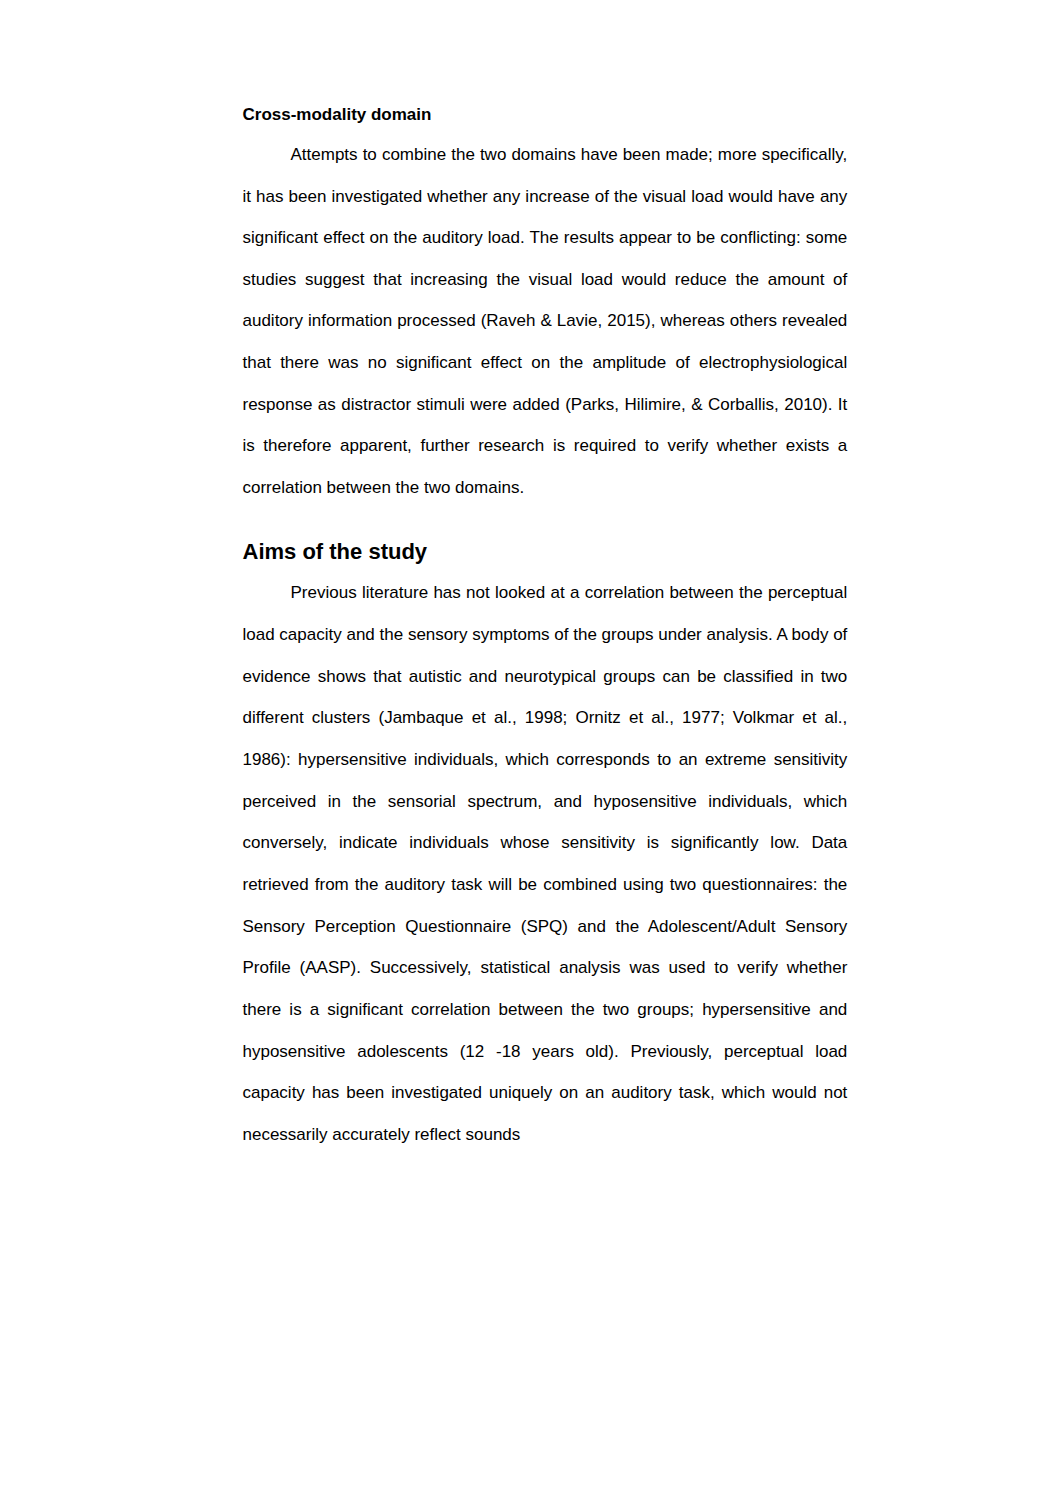Cross-modality domain
Attempts to combine the two domains have been made; more specifically, it has been investigated whether any increase of the visual load would have any significant effect on the auditory load. The results appear to be conflicting: some studies suggest that increasing the visual load would reduce the amount of auditory information processed (Raveh & Lavie, 2015), whereas others revealed that there was no significant effect on the amplitude of electrophysiological response as distractor stimuli were added (Parks, Hilimire, & Corballis, 2010). It is therefore apparent, further research is required to verify whether exists a correlation between the two domains.
Aims of the study
Previous literature has not looked at a correlation between the perceptual load capacity and the sensory symptoms of the groups under analysis. A body of evidence shows that autistic and neurotypical groups can be classified in two different clusters (Jambaque et al., 1998; Ornitz et al., 1977; Volkmar et al., 1986): hypersensitive individuals, which corresponds to an extreme sensitivity perceived in the sensorial spectrum, and hyposensitive individuals, which conversely, indicate individuals whose sensitivity is significantly low. Data retrieved from the auditory task will be combined using two questionnaires: the Sensory Perception Questionnaire (SPQ) and the Adolescent/Adult Sensory Profile (AASP). Successively, statistical analysis was used to verify whether there is a significant correlation between the two groups; hypersensitive and hyposensitive adolescents (12 -18 years old). Previously, perceptual load capacity has been investigated uniquely on an auditory task, which would not necessarily accurately reflect sounds